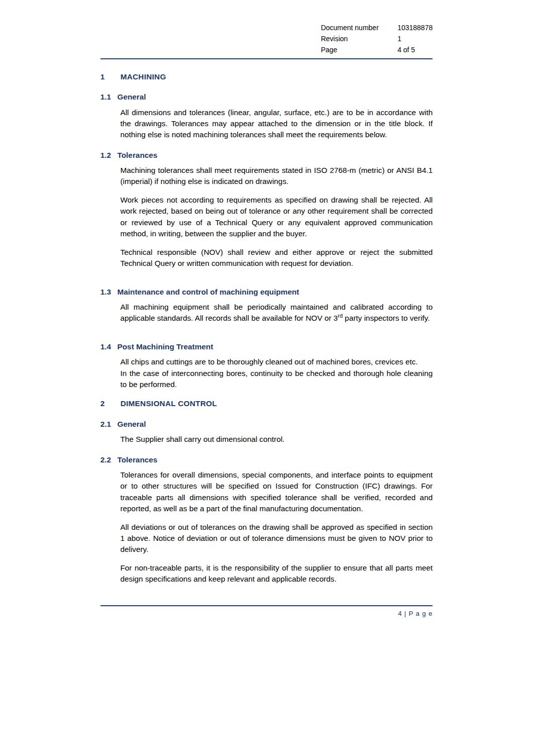| Document number | 103188878 |
| Revision | 1 |
| Page | 4 of 5 |
1 MACHINING
1.1 General
All dimensions and tolerances (linear, angular, surface, etc.) are to be in accordance with the drawings. Tolerances may appear attached to the dimension or in the title block. If nothing else is noted machining tolerances shall meet the requirements below.
1.2 Tolerances
Machining tolerances shall meet requirements stated in ISO 2768-m (metric) or ANSI B4.1 (imperial) if nothing else is indicated on drawings.
Work pieces not according to requirements as specified on drawing shall be rejected. All work rejected, based on being out of tolerance or any other requirement shall be corrected or reviewed by use of a Technical Query or any equivalent approved communication method, in writing, between the supplier and the buyer.
Technical responsible (NOV) shall review and either approve or reject the submitted Technical Query or written communication with request for deviation.
1.3 Maintenance and control of machining equipment
All machining equipment shall be periodically maintained and calibrated according to applicable standards. All records shall be available for NOV or 3rd party inspectors to verify.
1.4 Post Machining Treatment
All chips and cuttings are to be thoroughly cleaned out of machined bores, crevices etc.
In the case of interconnecting bores, continuity to be checked and thorough hole cleaning to be performed.
2 DIMENSIONAL CONTROL
2.1 General
The Supplier shall carry out dimensional control.
2.2 Tolerances
Tolerances for overall dimensions, special components, and interface points to equipment or to other structures will be specified on Issued for Construction (IFC) drawings. For traceable parts all dimensions with specified tolerance shall be verified, recorded and reported, as well as be a part of the final manufacturing documentation.
All deviations or out of tolerances on the drawing shall be approved as specified in section 1 above. Notice of deviation or out of tolerance dimensions must be given to NOV prior to delivery.
For non-traceable parts, it is the responsibility of the supplier to ensure that all parts meet design specifications and keep relevant and applicable records.
4 | P a g e